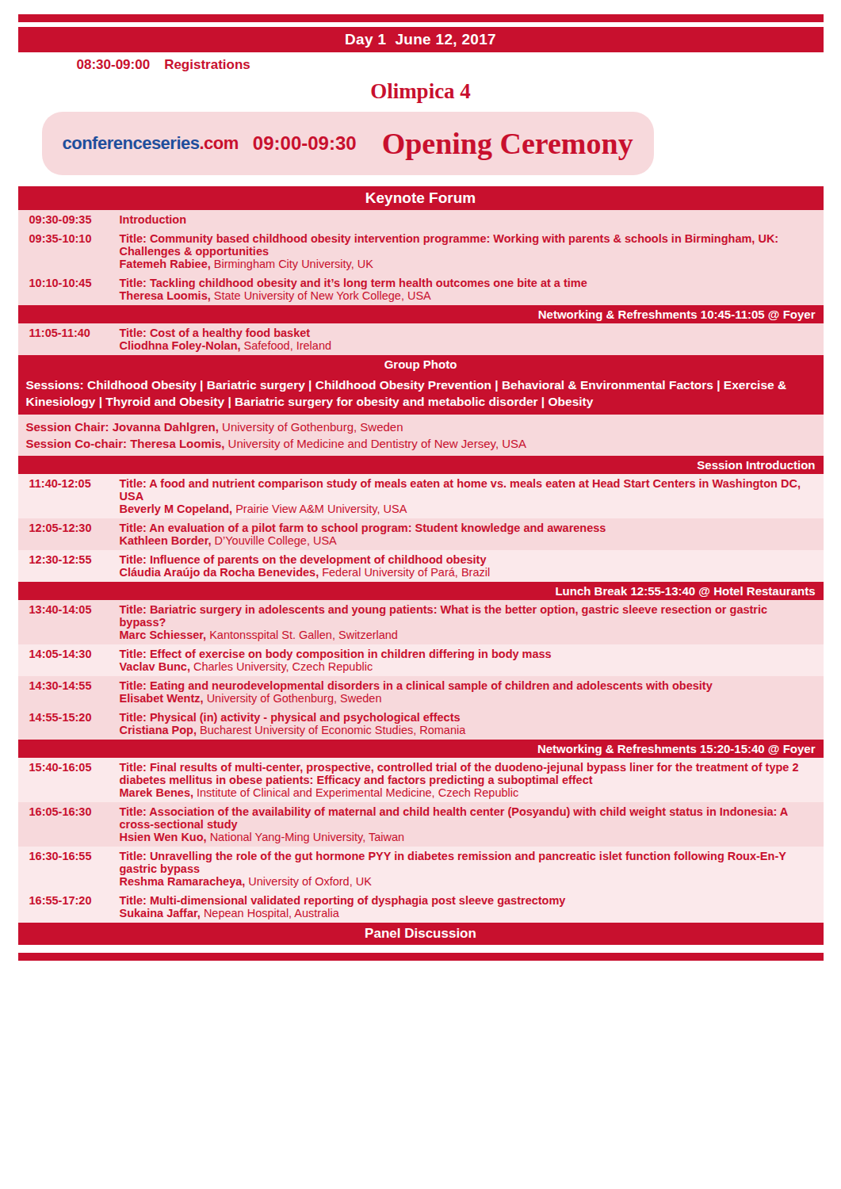Day 1 June 12, 2017
08:30-09:00 Registrations
Olimpica 4
conferenceseries.com
09:00-09:30
Opening Ceremony
| Keynote Forum |
| 09:30-09:35 | Introduction |
| 09:35-10:10 | Title: Community based childhood obesity intervention programme: Working with parents & schools in Birmingham, UK: Challenges & opportunities Fatemeh Rabiee, Birmingham City University, UK |
| 10:10-10:45 | Title: Tackling childhood obesity and it’s long term health outcomes one bite at a time Theresa Loomis, State University of New York College, USA |
| Networking & Refreshments 10:45-11:05 @ Foyer |
| 11:05-11:40 | Title: Cost of a healthy food basket Cliodhna Foley-Nolan, Safefood, Ireland |
| Group Photo |
| Sessions: Childhood Obesity / Bariatric surgery / Childhood Obesity Prevention / Behavioral & Environmental Factors / Exercise & Kinesiology / Thyroid and Obesity / Bariatric surgery for obesity and metabolic disorder / Obesity |
| Session Chair: Jovanna Dahlgren, University of Gothenburg, Sweden Session Co-chair: Theresa Loomis, University of Medicine and Dentistry of New Jersey, USA |
| Session Introduction |
| 11:40-12:05 | Title: A food and nutrient comparison study of meals eaten at home vs. meals eaten at Head Start Centers in Washington DC, USA Beverly M Copeland, Prairie View A&M University, USA |
| 12:05-12:30 | Title: An evaluation of a pilot farm to school program: Student knowledge and awareness Kathleen Border, D’Youville College, USA |
| 12:30-12:55 | Title: Influence of parents on the development of childhood obesity Cláudia Araújo da Rocha Benevides, Federal University of Pará, Brazil |
| Lunch Break 12:55-13:40 @ Hotel Restaurants |
| 13:40-14:05 | Title: Bariatric surgery in adolescents and young patients: What is the better option, gastric sleeve resection or gastric bypass? Marc Schiesser, Kantonsspital St. Gallen, Switzerland |
| 14:05-14:30 | Title: Effect of exercise on body composition in children differing in body mass Vaclav Bunc, Charles University, Czech Republic |
| 14:30-14:55 | Title: Eating and neurodevelopmental disorders in a clinical sample of children and adolescents with obesity Elisabet Wentz, University of Gothenburg, Sweden |
| 14:55-15:20 | Title: Physical (in) activity - physical and psychological effects Cristiana Pop, Bucharest University of Economic Studies, Romania |
| Networking & Refreshments 15:20-15:40 @ Foyer |
| 15:40-16:05 | Title: Final results of multi-center, prospective, controlled trial of the duodeno-jejunal bypass liner for the treatment of type 2 diabetes mellitus in obese patients: Efficacy and factors predicting a suboptimal effect Marek Benes, Institute of Clinical and Experimental Medicine, Czech Republic |
| 16:05-16:30 | Title: Association of the availability of maternal and child health center (Posyandu) with child weight status in Indonesia: A cross-sectional study Hsien Wen Kuo, National Yang-Ming University, Taiwan |
| 16:30-16:55 | Title: Unravelling the role of the gut hormone PYY in diabetes remission and pancreatic islet function following Roux-En-Y gastric bypass Reshma Ramaracheya, University of Oxford, UK |
| 16:55-17:20 | Title: Multi-dimensional validated reporting of dysphagia post sleeve gastrectomy Sukaina Jaffar, Nepean Hospital, Australia |
| Panel Discussion |